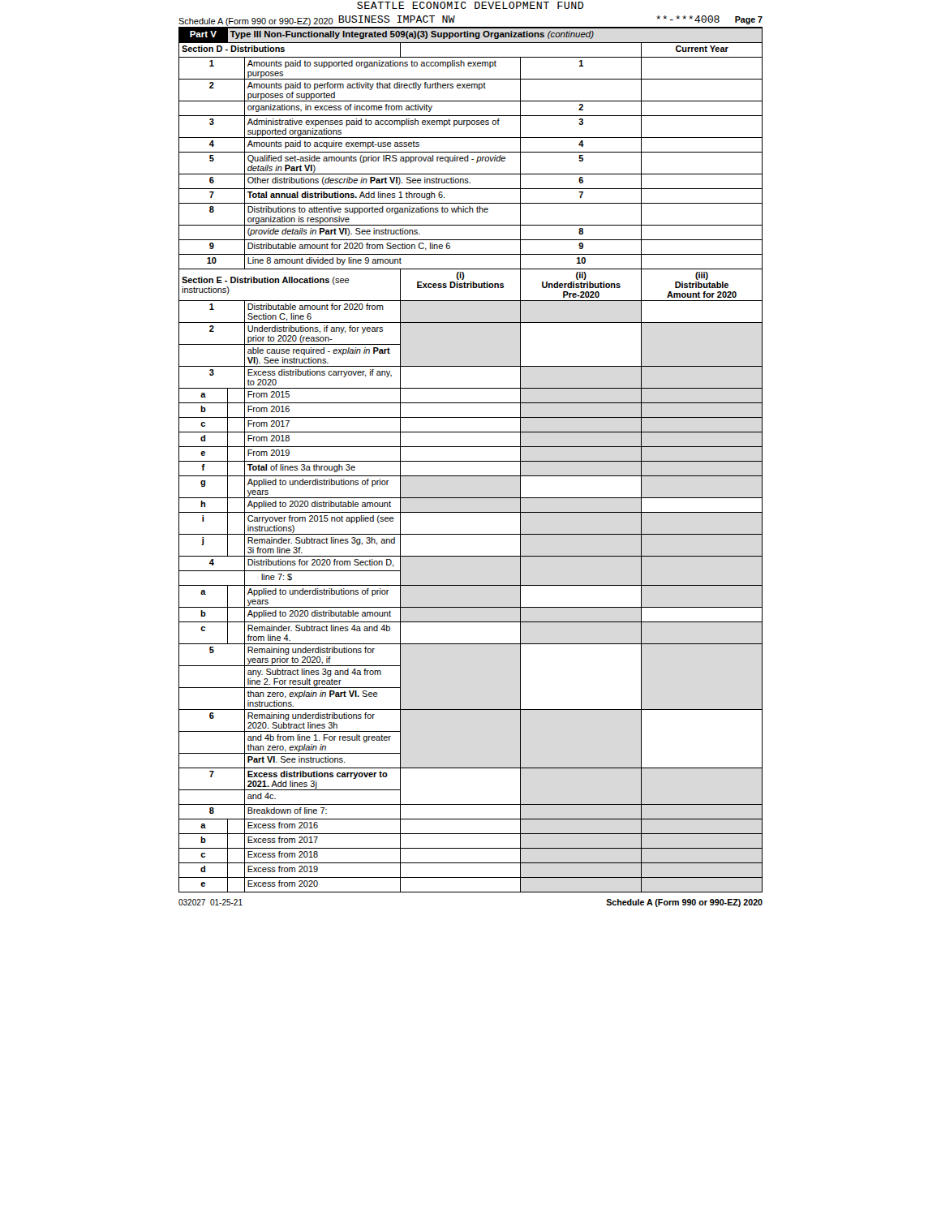SEATTLE ECONOMIC DEVELOPMENT FUND
Schedule A (Form 990 or 990-EZ) 2020
BUSINESS IMPACT NW
**-***4008 Page 7
| Part V | Type III Non-Functionally Integrated 509(a)(3) Supporting Organizations (continued) |
| Section D - Distributions | | Current Year |
| 1 | Amounts paid to supported organizations to accomplish exempt purposes | 1 | |
| 2 | Amounts paid to perform activity that directly furthers exempt purposes of supported | | |
| | organizations, in excess of income from activity | 2 | |
| 3 | Administrative expenses paid to accomplish exempt purposes of supported organizations | 3 | |
| 4 | Amounts paid to acquire exempt-use assets | 4 | |
| 5 | Qualified set-aside amounts (prior IRS approval required - provide details in Part VI ) | 5 | |
| 6 | Other distributions ( describe in Part VI ). See instructions. | 6 | |
| 7 | Total annual distributions. Add lines 1 through 6. | 7 | |
| 8 | Distributions to attentive supported organizations to which the organization is responsive | | |
| | ( provide details in Part VI ). See instructions. | 8 | |
| 9 | Distributable amount for 2020 from Section C, line 6 | 9 | |
| 10 | Line 8 amount divided by line 9 amount | 10 | |
| Section E - Distribution Allocations (see instructions) | (i) Excess Distributions | (ii) Underdistributions Pre-2020 | (iii) Distributable Amount for 2020 |
| 1 | Distributable amount for 2020 from Section C, line 6 | | | |
| 2 | Underdistributions, if any, for years prior to 2020 (reason- | | | |
| | able cause required - explain in Part VI ). See instructions. | | | |
| 3 | Excess distributions carryover, if any, to 2020 | | | |
| a | | From 2015 | | | |
| b | | From 2016 | | | |
| c | | From 2017 | | | |
| d | | From 2018 | | | |
| e | | From 2019 | | | |
| f | | Total of lines 3a through 3e | | | |
| g | | Applied to underdistributions of prior years | | | |
| h | | Applied to 2020 distributable amount | | | |
| i | | Carryover from 2015 not applied (see instructions) | | | |
| j | | Remainder. Subtract lines 3g, 3h, and 3i from line 3f. | | | |
| 4 | Distributions for 2020 from Section D, | | | |
| | line 7: $ | | | |
| a | | Applied to underdistributions of prior years | | | |
| b | | Applied to 2020 distributable amount | | | |
| c | | Remainder. Subtract lines 4a and 4b from line 4. | | | |
| 5 | Remaining underdistributions for years prior to 2020, if | | | |
| | any. Subtract lines 3g and 4a from line 2. For result greater | | | |
| | than zero, explain in Part VI. See instructions. | | | |
| 6 | Remaining underdistributions for 2020. Subtract lines 3h | | | |
| | and 4b from line 1. For result greater than zero, explain in | | | |
| | Part VI . See instructions. | | | |
| 7 | Excess distributions carryover to 2021. Add lines 3j | | | |
| | and 4c. | | | |
| 8 | Breakdown of line 7: | | | |
| a | | Excess from 2016 | | | |
| b | | Excess from 2017 | | | |
| c | | Excess from 2018 | | | |
| d | | Excess from 2019 | | | |
| e | | Excess from 2020 | | | |
032027 01-25-21
Schedule A (Form 990 or 990-EZ) 2020